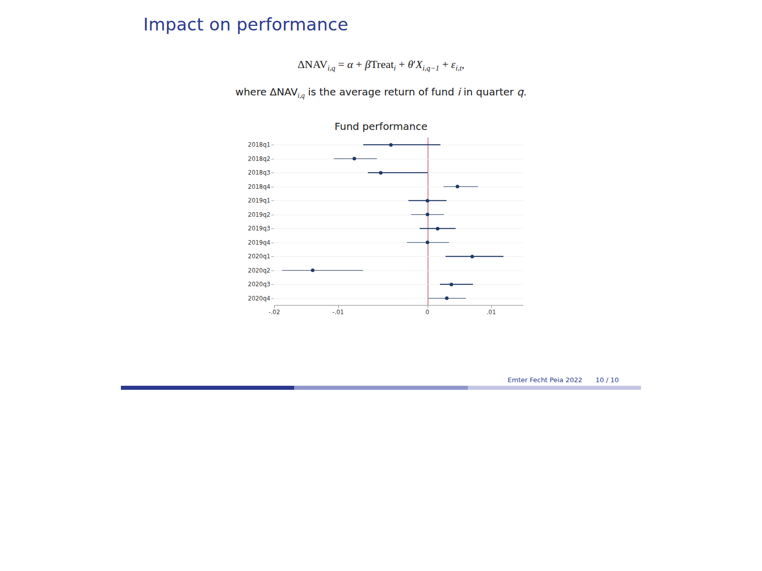Impact on performance
ΔNAVi,q = α + β Treati + θ′Xi,q−1 + εi,t,
where ΔNAVi,q is the average return of fund i in quarter q.
Fund performance
2018q1
2018q2
2018q3
2018q4
2019q1
2019q2
2019q3
2019q4
2020q1
2020q2
2020q3
2020q4
-.02
-.01
0
.01
Emter Fecht Peia 202210 / 10